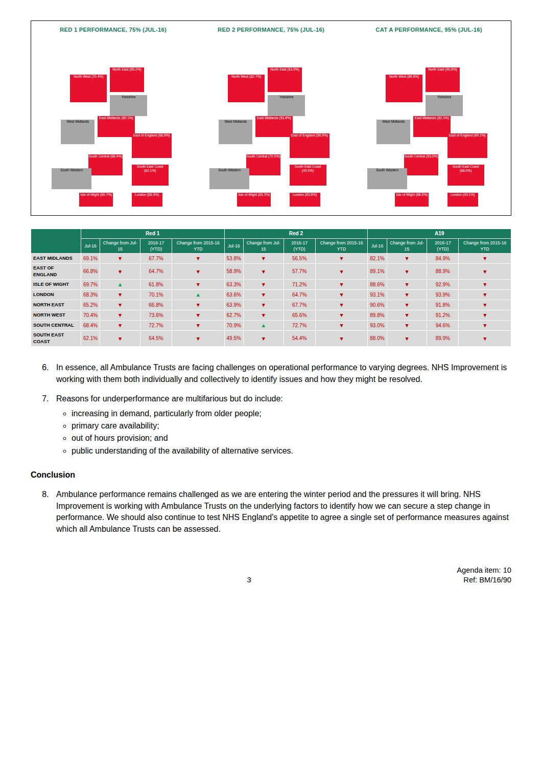RED 1 PERFORMANCE, 75% (JUL-16)
North East (65.2%)
North West (70.4%)
Yorkshire
East Midlands (69.1%)
West Midlands
East of England (66.8%)
South Central (68.4%)
South Western
South East Coast (62.1%)
Isle of Wight (69.7%)
London (68.3%)
RED 2 PERFORMANCE, 75% (JUL-16)
North East (63.9%)
North West (62.7%)
Yorkshire
East Midlands (53.8%)
West Midlands
East of England (58.9%)
South Central (70.9%)
South Western
South East Coast (49.5%)
Isle of Wight (63.3%)
London (63.6%)
CAT A PERFORMANCE, 95% (JUL-16)
North East (90.6%)
North West (89.8%)
Yorkshire
East Midlands (82.1%)
West Midlands
East of England (89.1%)
South Central (93.0%)
South Western
South East Coast (88.0%)
Isle of Wight (88.6%)
London (93.1%)
| | Red 1 | Red 2 | A19 |
| --- | --- | --- | --- |
| Jul-16 | Change from Jul-15 | 2016-17 (YTD) | Change from 2015-16 YTD | Jul-16 | Change from Jul-15 | 2016-17 (YTD) | Change from 2015-16 YTD | Jul-16 | Change from Jul-15 | 2016-17 (YTD) | Change from 2015-16 YTD |
| EAST MIDLANDS | 69.1% | ▼ | 67.7% | ▼ | 53.8% | ▼ | 56.5% | ▼ | 82.1% | ▼ | 84.9% | ▼ |
| EAST OF ENGLAND | 66.8% | ▼ | 64.7% | ▼ | 58.9% | ▼ | 57.7% | ▼ | 89.1% | ▼ | 88.9% | ▼ |
| ISLE OF WIGHT | 69.7% | ▲ | 61.8% | ▼ | 63.3% | ▼ | 71.2% | ▼ | 88.6% | ▼ | 92.9% | ▼ |
| LONDON | 68.3% | ▼ | 70.1% | ▲ | 63.6% | ▼ | 64.7% | ▼ | 93.1% | ▼ | 93.9% | ▼ |
| NORTH EAST | 65.2% | ▼ | 66.8% | ▼ | 63.9% | ▼ | 67.7% | ▼ | 90.6% | ▼ | 91.8% | ▼ |
| NORTH WEST | 70.4% | ▼ | 73.6% | ▼ | 62.7% | ▼ | 65.6% | ▼ | 89.8% | ▼ | 91.2% | ▼ |
| SOUTH CENTRAL | 68.4% | ▼ | 72.7% | ▼ | 70.9% | ▲ | 72.7% | ▼ | 93.0% | ▼ | 94.6% | ▼ |
| SOUTH EAST COAST | 62.1% | ▼ | 64.5% | ▼ | 49.5% | ▼ | 54.4% | ▼ | 88.0% | ▼ | 89.9% | ▼ |
In essence, all Ambulance Trusts are facing challenges on operational performance to varying degrees. NHS Improvement is working with them both individually and collectively to identify issues and how they might be resolved.
Reasons for underperformance are multifarious but do include:
increasing in demand, particularly from older people;
primary care availability;
out of hours provision; and
public understanding of the availability of alternative services.
Conclusion
Ambulance performance remains challenged as we are entering the winter period and the pressures it will bring. NHS Improvement is working with Ambulance Trusts on the underlying factors to identify how we can secure a step change in performance. We should also continue to test NHS England's appetite to agree a single set of performance measures against which all Ambulance Trusts can be assessed.
3
Agenda item: 10
Ref: BM/16/90